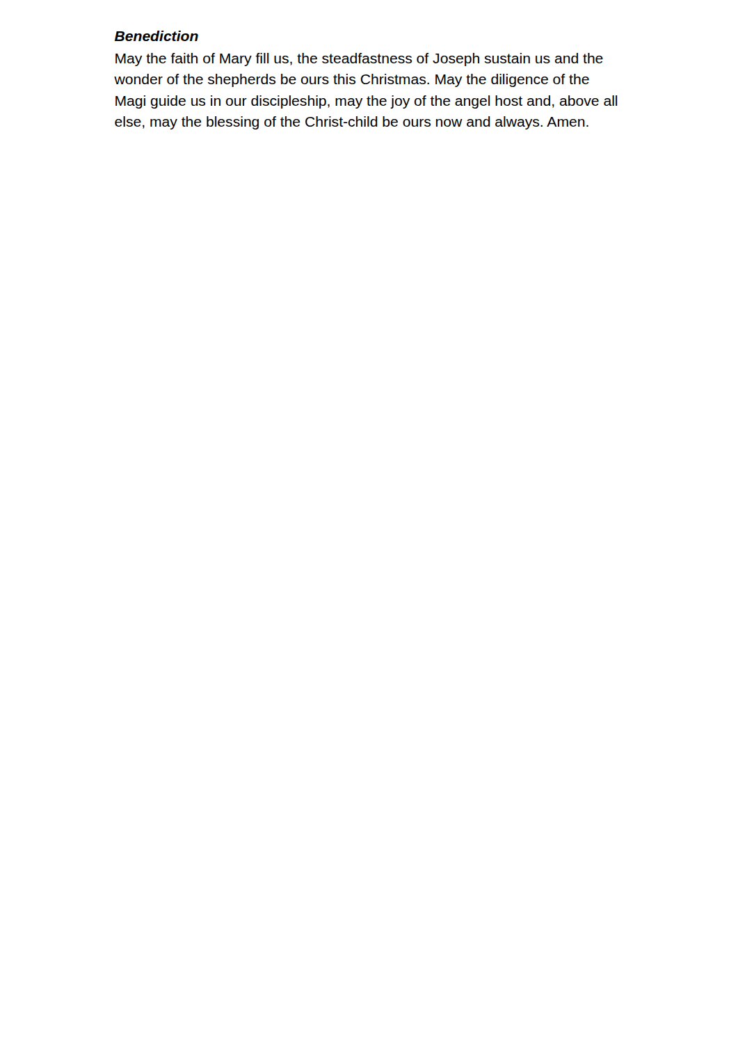Benediction
May the faith of Mary fill us, the steadfastness of Joseph sustain us and the wonder of the shepherds be ours this Christmas. May the diligence of the Magi guide us in our discipleship, may the joy of the angel host and, above all else, may the blessing of the Christ-child be ours now and always. Amen.